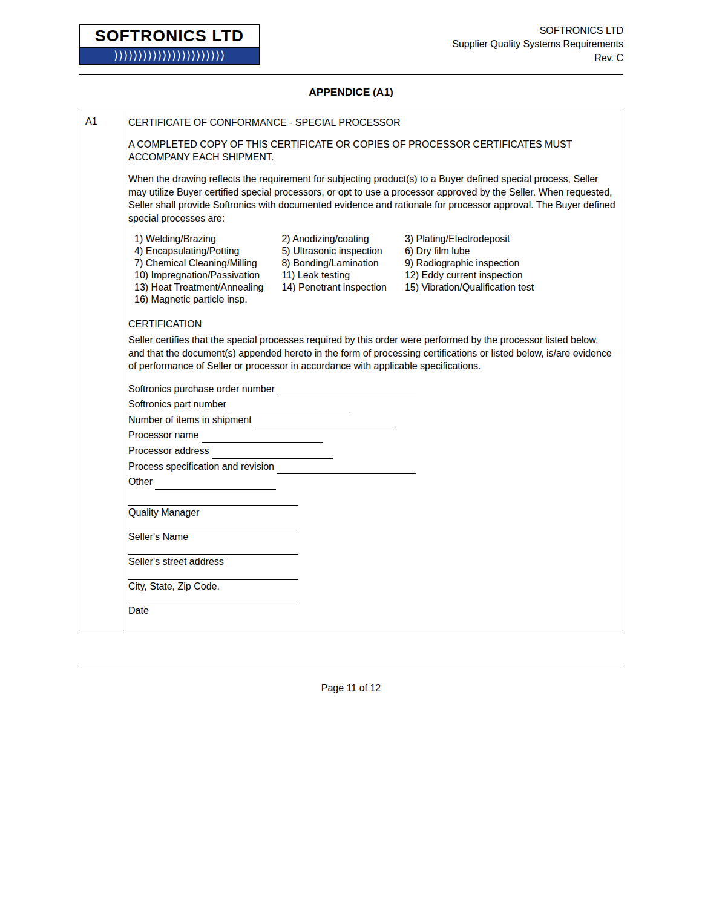SOFTRONICS LTD
⟩⟩⟩⟩⟩⟩⟩⟩⟩⟩⟩⟩⟩⟩⟩⟩⟩⟩⟩⟩⟩⟩⟩
SOFTRONICS LTD
Supplier Quality Systems Requirements
Rev. C
APPENDICE (A1)
| A1 | CERTIFICATE OF CONFORMANCE - SPECIAL PROCESSOR A COMPLETED COPY OF THIS CERTIFICATE OR COPIES OF PROCESSOR CERTIFICATES MUST ACCOMPANY EACH SHIPMENT. When the drawing reflects the requirement for subjecting product(s) to a Buyer defined special process, Seller may utilize Buyer certified special processors, or opt to use a processor approved by the Seller. When requested, Seller shall provide Softronics with documented evidence and rationale for processor approval. The Buyer defined special processes are: / 1) Welding/Brazing / 2) Anodizing/coating / 3) Plating/Electrodeposit / / 4) Encapsulating/Potting / 5) Ultrasonic inspection / 6) Dry film lube / / 7) Chemical Cleaning/Milling / 8) Bonding/Lamination / 9) Radiographic inspection / / 10) Impregnation/Passivation / 11) Leak testing / 12) Eddy current inspection / / 13) Heat Treatment/Annealing / 14) Penetrant inspection / 15) Vibration/Qualification test / / 16) Magnetic particle insp. / / / CERTIFICATION Seller certifies that the special processes required by this order were performed by the processor listed below, and that the document(s) appended hereto in the form of processing certifications or listed below, is/are evidence of performance of Seller or processor in accordance with applicable specifications. Softronics purchase order number Softronics part number Number of items in shipment Processor name Processor address Process specification and revision Other Quality Manager Seller's Name Seller's street address City, State, Zip Code. Date |
Page 11 of 12